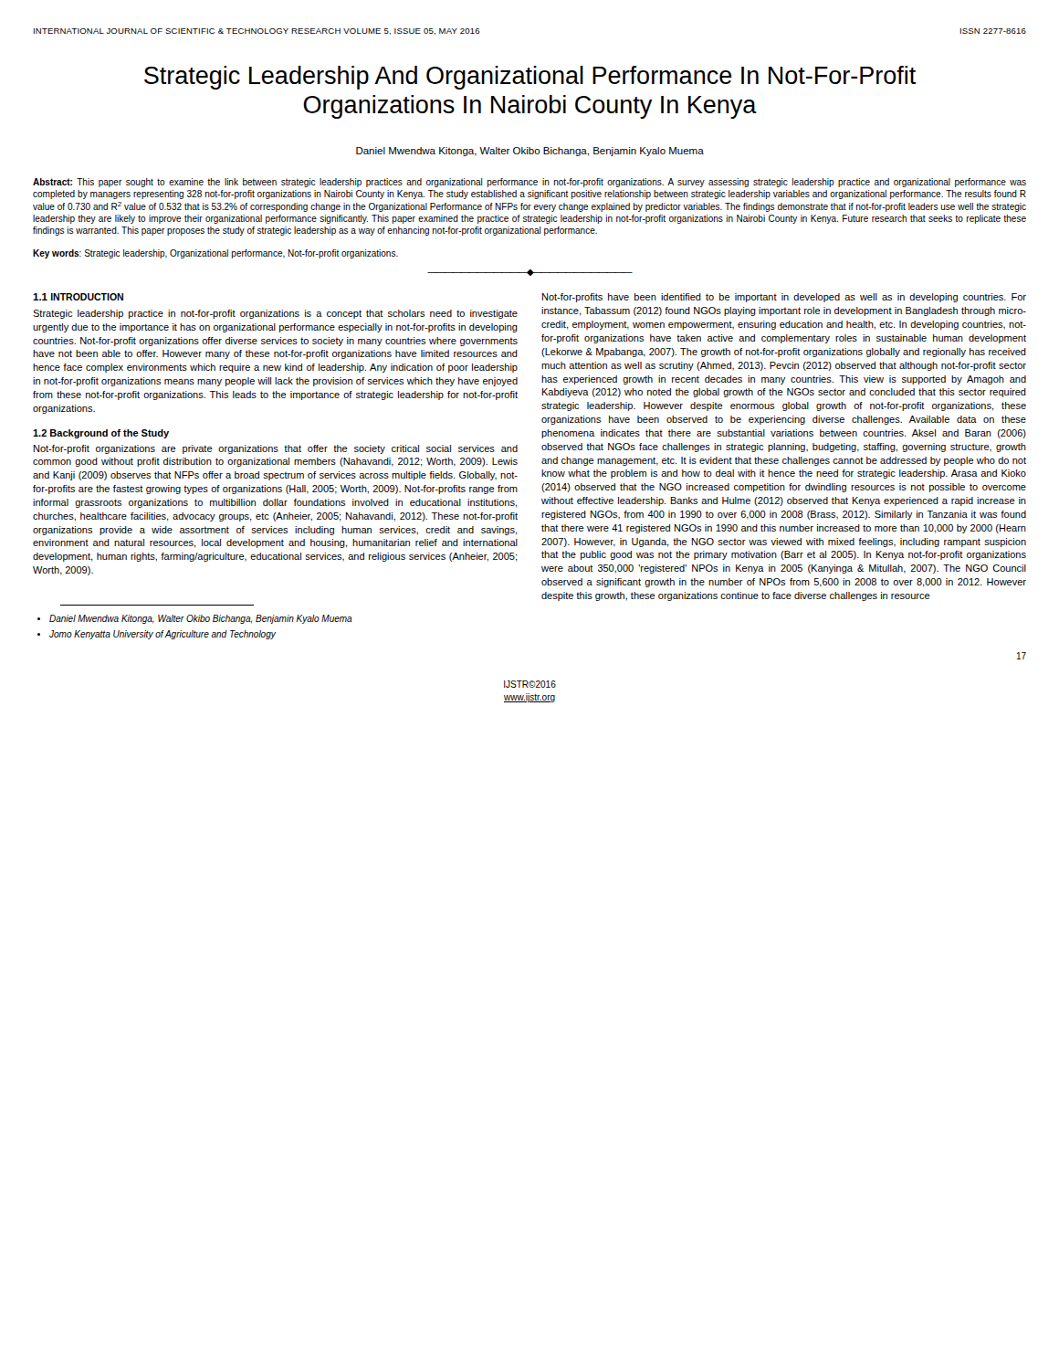INTERNATIONAL JOURNAL OF SCIENTIFIC & TECHNOLOGY RESEARCH VOLUME 5, ISSUE 05, MAY 2016 ISSN 2277-8616
Strategic Leadership And Organizational Performance In Not-For-Profit Organizations In Nairobi County In Kenya
Daniel Mwendwa Kitonga, Walter Okibo Bichanga, Benjamin Kyalo Muema
Abstract: This paper sought to examine the link between strategic leadership practices and organizational performance in not-for-profit organizations. A survey assessing strategic leadership practice and organizational performance was completed by managers representing 328 not-for-profit organizations in Nairobi County in Kenya. The study established a significant positive relationship between strategic leadership variables and organizational performance. The results found R value of 0.730 and R2 value of 0.532 that is 53.2% of corresponding change in the Organizational Performance of NFPs for every change explained by predictor variables. The findings demonstrate that if not-for-profit leaders use well the strategic leadership they are likely to improve their organizational performance significantly. This paper examined the practice of strategic leadership in not-for-profit organizations in Nairobi County in Kenya. Future research that seeks to replicate these findings is warranted. This paper proposes the study of strategic leadership as a way of enhancing not-for-profit organizational performance.
Key words: Strategic leadership, Organizational performance, Not-for-profit organizations.
————————————◆————————————
1.1 INTRODUCTION
Strategic leadership practice in not-for-profit organizations is a concept that scholars need to investigate urgently due to the importance it has on organizational performance especially in not-for-profits in developing countries. Not-for-profit organizations offer diverse services to society in many countries where governments have not been able to offer. However many of these not-for-profit organizations have limited resources and hence face complex environments which require a new kind of leadership. Any indication of poor leadership in not-for-profit organizations means many people will lack the provision of services which they have enjoyed from these not-for-profit organizations. This leads to the importance of strategic leadership for not-for-profit organizations.
1.2 Background of the Study
Not-for-profit organizations are private organizations that offer the society critical social services and common good without profit distribution to organizational members (Nahavandi, 2012; Worth, 2009). Lewis and Kanji (2009) observes that NFPs offer a broad spectrum of services across multiple fields. Globally, not-for-profits are the fastest growing types of organizations (Hall, 2005; Worth, 2009). Not-for-profits range from informal grassroots organizations to multibillion dollar foundations involved in educational institutions, churches, healthcare facilities, advocacy groups, etc (Anheier, 2005; Nahavandi, 2012). These not-for-profit organizations provide a wide assortment of services including human services, credit and savings, environment and natural resources, local development and housing, humanitarian relief and international development, human rights, farming/agriculture, educational services, and religious services (Anheier, 2005; Worth, 2009).
Daniel Mwendwa Kitonga, Walter Okibo Bichanga, Benjamin Kyalo Muema
Jomo Kenyatta University of Agriculture and Technology
Not-for-profits have been identified to be important in developed as well as in developing countries. For instance, Tabassum (2012) found NGOs playing important role in development in Bangladesh through micro-credit, employment, women empowerment, ensuring education and health, etc. In developing countries, not-for-profit organizations have taken active and complementary roles in sustainable human development (Lekorwe & Mpabanga, 2007). The growth of not-for-profit organizations globally and regionally has received much attention as well as scrutiny (Ahmed, 2013). Pevcin (2012) observed that although not-for-profit sector has experienced growth in recent decades in many countries. This view is supported by Amagoh and Kabdiyeva (2012) who noted the global growth of the NGOs sector and concluded that this sector required strategic leadership. However despite enormous global growth of not-for-profit organizations, these organizations have been observed to be experiencing diverse challenges. Available data on these phenomena indicates that there are substantial variations between countries. Aksel and Baran (2006) observed that NGOs face challenges in strategic planning, budgeting, staffing, governing structure, growth and change management, etc. It is evident that these challenges cannot be addressed by people who do not know what the problem is and how to deal with it hence the need for strategic leadership. Arasa and Kioko (2014) observed that the NGO increased competition for dwindling resources is not possible to overcome without effective leadership. Banks and Hulme (2012) observed that Kenya experienced a rapid increase in registered NGOs, from 400 in 1990 to over 6,000 in 2008 (Brass, 2012). Similarly in Tanzania it was found that there were 41 registered NGOs in 1990 and this number increased to more than 10,000 by 2000 (Hearn 2007). However, in Uganda, the NGO sector was viewed with mixed feelings, including rampant suspicion that the public good was not the primary motivation (Barr et al 2005). In Kenya not-for-profit organizations were about 350,000 'registered' NPOs in Kenya in 2005 (Kanyinga & Mitullah, 2007). The NGO Council observed a significant growth in the number of NPOs from 5,600 in 2008 to over 8,000 in 2012. However despite this growth, these organizations continue to face diverse challenges in resource
17
IJSTR©2016
www.ijstr.org